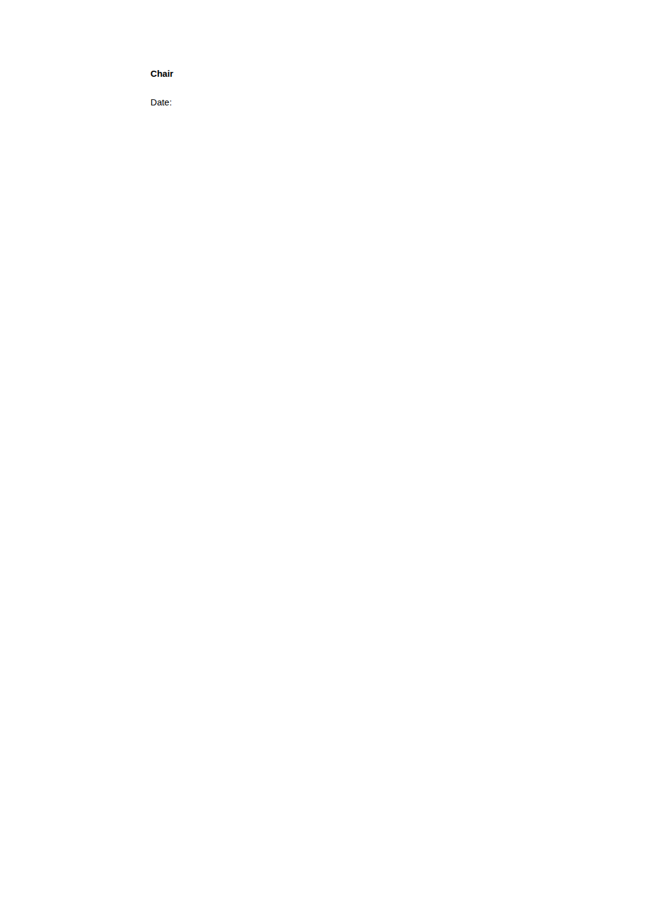Chair
Date: